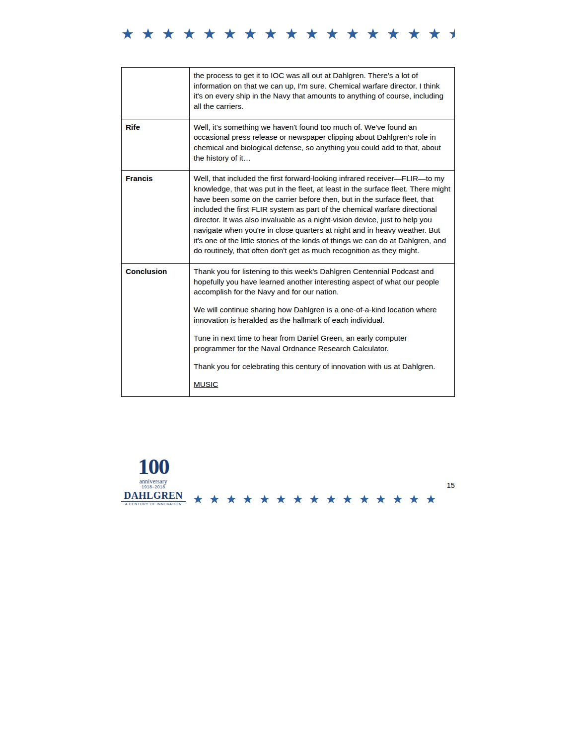★ ★ ★ ★ ★ ★ ★ ★ ★ ★ ★ ★ ★ ★ ★ ★ ★ ★ ★ ★ ★ ★ ★ ★ ★ ★ ★
| | the process to get it to IOC was all out at Dahlgren. There's a lot of information on that we can up, I'm sure. Chemical warfare director. I think it's on every ship in the Navy that amounts to anything of course, including all the carriers. |
| Rife | Well, it's something we haven't found too much of. We've found an occasional press release or newspaper clipping about Dahlgren's role in chemical and biological defense, so anything you could add to that, about the history of it… |
| Francis | Well, that included the first forward-looking infrared receiver—FLIR—to my knowledge, that was put in the fleet, at least in the surface fleet. There might have been some on the carrier before then, but in the surface fleet, that included the first FLIR system as part of the chemical warfare directional director. It was also invaluable as a night-vision device, just to help you navigate when you're in close quarters at night and in heavy weather. But it's one of the little stories of the kinds of things we can do at Dahlgren, and do routinely, that often don't get as much recognition as they might. |
| Conclusion | Thank you for listening to this week's Dahlgren Centennial Podcast and hopefully you have learned another interesting aspect of what our people accomplish for the Navy and for our nation. We will continue sharing how Dahlgren is a one-of-a-kind location where innovation is heralded as the hallmark of each individual. Tune in next time to hear from Daniel Green, an early computer programmer for the Naval Ordnance Research Calculator. Thank you for celebrating this century of innovation with us at Dahlgren. MUSIC |
100
anniversary
1918–2018
DAHLGREN
A CENTURY OF INNOVATION
★ ★ ★ ★ ★ ★ ★ ★ ★ ★ ★ ★ ★ ★ ★ ★ ★ ★ ★ ★ ★
15